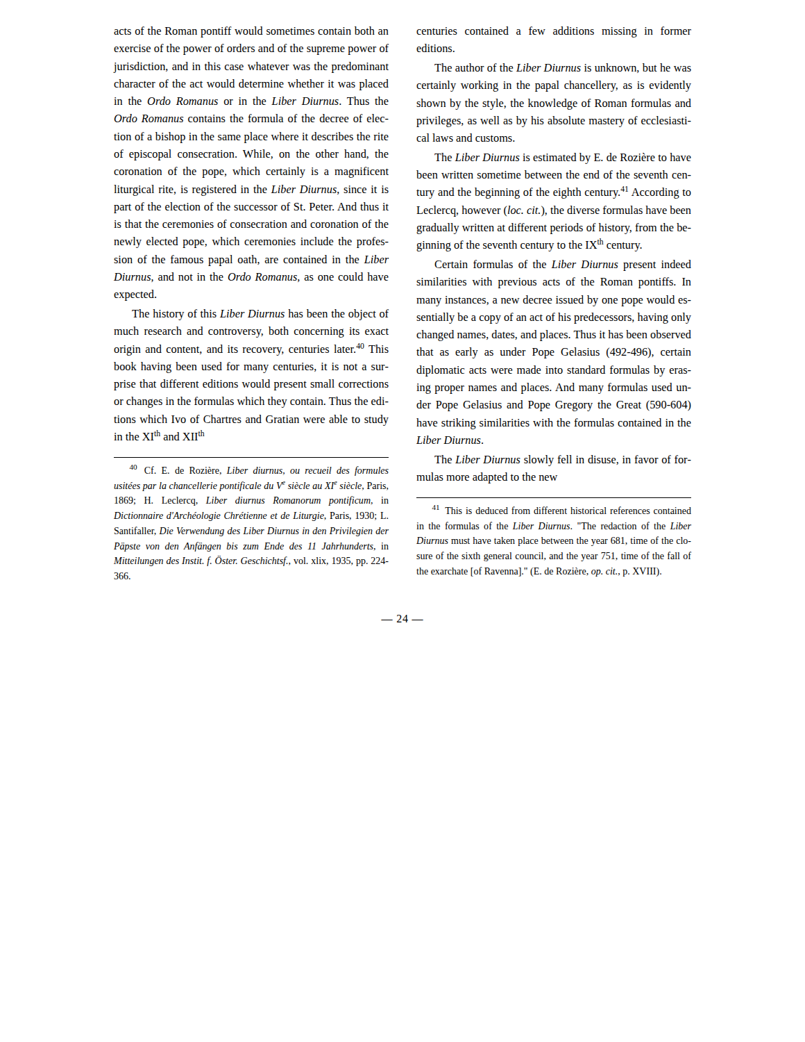acts of the Roman pontiff would sometimes contain both an exercise of the power of orders and of the supreme power of jurisdiction, and in this case whatever was the predominant character of the act would determine whether it was placed in the Ordo Romanus or in the Liber Diurnus. Thus the Ordo Romanus contains the formula of the decree of election of a bishop in the same place where it describes the rite of episcopal consecration. While, on the other hand, the coronation of the pope, which certainly is a magnificent liturgical rite, is registered in the Liber Diurnus, since it is part of the election of the successor of St. Peter. And thus it is that the ceremonies of consecration and coronation of the newly elected pope, which ceremonies include the profession of the famous papal oath, are contained in the Liber Diurnus, and not in the Ordo Romanus, as one could have expected.
The history of this Liber Diurnus has been the object of much research and controversy, both concerning its exact origin and content, and its recovery, centuries later.40 This book having been used for many centuries, it is not a surprise that different editions would present small corrections or changes in the formulas which they contain. Thus the editions which Ivo of Chartres and Gratian were able to study in the XIth and XIIth
40 Cf. E. de Rozière, Liber diurnus, ou recueil des formules usitées par la chancellerie pontificale du Ve siècle au XIe siècle, Paris, 1869; H. Leclercq, Liber diurnus Romanorum pontificum, in Dictionnaire d'Archéologie Chrétienne et de Liturgie, Paris, 1930; L. Santifaller, Die Verwendung des Liber Diurnus in den Privilegien der Päpste von den Anfängen bis zum Ende des 11 Jahrhunderts, in Mitteilungen des Instit. f. Öster. Geschichtsf., vol. xlix, 1935, pp. 224-366.
centuries contained a few additions missing in former editions.
The author of the Liber Diurnus is unknown, but he was certainly working in the papal chancellery, as is evidently shown by the style, the knowledge of Roman formulas and privileges, as well as by his absolute mastery of ecclesiastical laws and customs.
The Liber Diurnus is estimated by E. de Rozière to have been written sometime between the end of the seventh century and the beginning of the eighth century.41 According to Leclercq, however (loc. cit.), the diverse formulas have been gradually written at different periods of history, from the beginning of the seventh century to the IXth century.
Certain formulas of the Liber Diurnus present indeed similarities with previous acts of the Roman pontiffs. In many instances, a new decree issued by one pope would essentially be a copy of an act of his predecessors, having only changed names, dates, and places. Thus it has been observed that as early as under Pope Gelasius (492-496), certain diplomatic acts were made into standard formulas by erasing proper names and places. And many formulas used under Pope Gelasius and Pope Gregory the Great (590-604) have striking similarities with the formulas contained in the Liber Diurnus.
The Liber Diurnus slowly fell in disuse, in favor of formulas more adapted to the new
41 This is deduced from different historical references contained in the formulas of the Liber Diurnus. "The redaction of the Liber Diurnus must have taken place between the year 681, time of the closure of the sixth general council, and the year 751, time of the fall of the exarchate [of Ravenna]." (E. de Rozière, op. cit., p. XVIII).
— 24 —